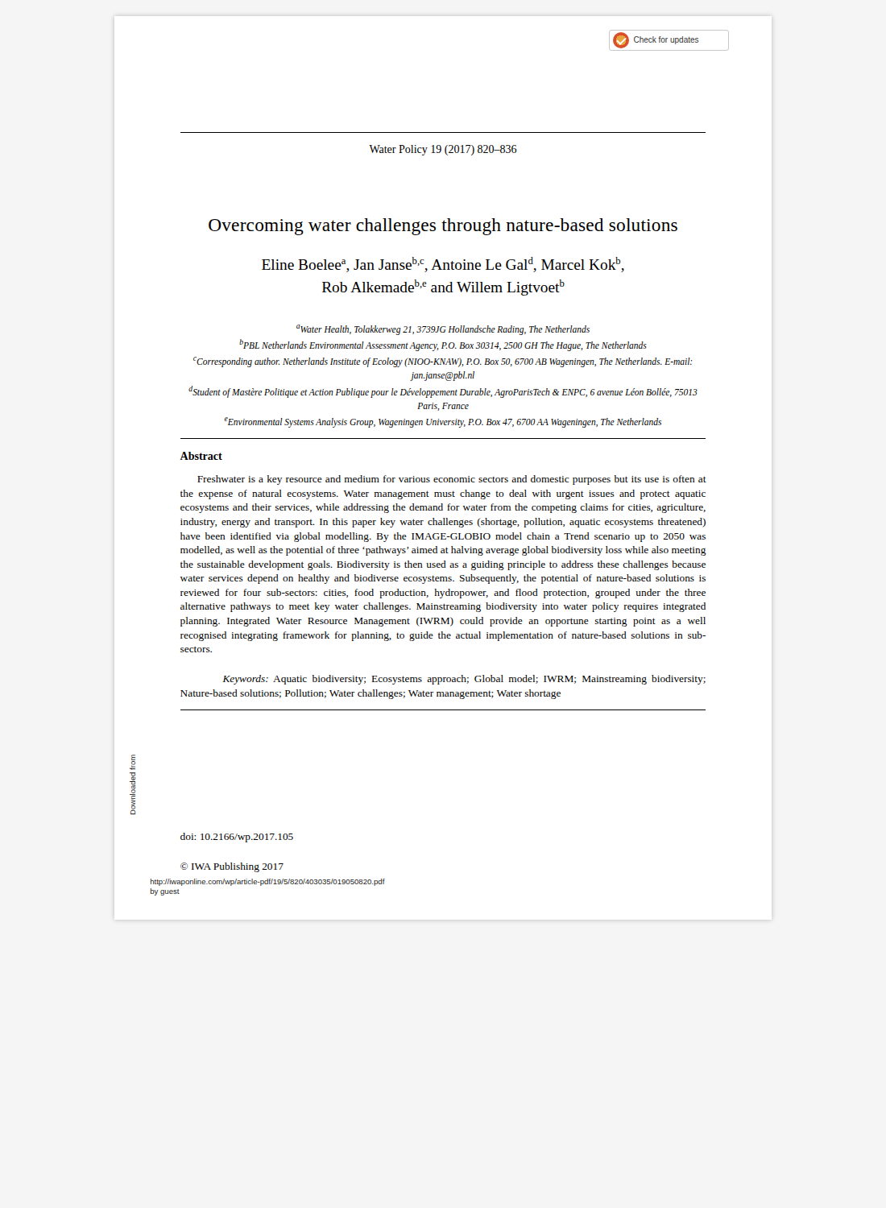Check for updates
Water Policy 19 (2017) 820–836
Overcoming water challenges through nature-based solutions
Eline Boeleea, Jan Janseb,c, Antoine Le Gald, Marcel Kokb,
Rob Alkemadeb,e and Willem Ligtvoetb
aWater Health, Tolakkerweg 21, 3739JG Hollandsche Rading, The Netherlands
bPBL Netherlands Environmental Assessment Agency, P.O. Box 30314, 2500 GH The Hague, The Netherlands
cCorresponding author. Netherlands Institute of Ecology (NIOO-KNAW), P.O. Box 50, 6700 AB Wageningen, The Netherlands. E-mail: jan.janse@pbl.nl
dStudent of Mastère Politique et Action Publique pour le Développement Durable, AgroParisTech & ENPC, 6 avenue Léon Bollée, 75013 Paris, France
eEnvironmental Systems Analysis Group, Wageningen University, P.O. Box 47, 6700 AA Wageningen, The Netherlands
Abstract
Freshwater is a key resource and medium for various economic sectors and domestic purposes but its use is often at the expense of natural ecosystems. Water management must change to deal with urgent issues and protect aquatic ecosystems and their services, while addressing the demand for water from the competing claims for cities, agriculture, industry, energy and transport. In this paper key water challenges (shortage, pollution, aquatic ecosystems threatened) have been identified via global modelling. By the IMAGE-GLOBIO model chain a Trend scenario up to 2050 was modelled, as well as the potential of three ‘pathways’ aimed at halving average global biodiversity loss while also meeting the sustainable development goals. Biodiversity is then used as a guiding principle to address these challenges because water services depend on healthy and biodiverse ecosystems. Subsequently, the potential of nature-based solutions is reviewed for four sub-sectors: cities, food production, hydropower, and flood protection, grouped under the three alternative pathways to meet key water challenges. Mainstreaming biodiversity into water policy requires integrated planning. Integrated Water Resource Management (IWRM) could provide an opportune starting point as a well recognised integrating framework for planning, to guide the actual implementation of nature-based solutions in sub-sectors.
Keywords: Aquatic biodiversity; Ecosystems approach; Global model; IWRM; Mainstreaming biodiversity; Nature-based solutions; Pollution; Water challenges; Water management; Water shortage
doi: 10.2166/wp.2017.105
© IWA Publishing 2017
Downloaded from
http://iwaponline.com/wp/article-pdf/19/5/820/403035/019050820.pdf
by guest